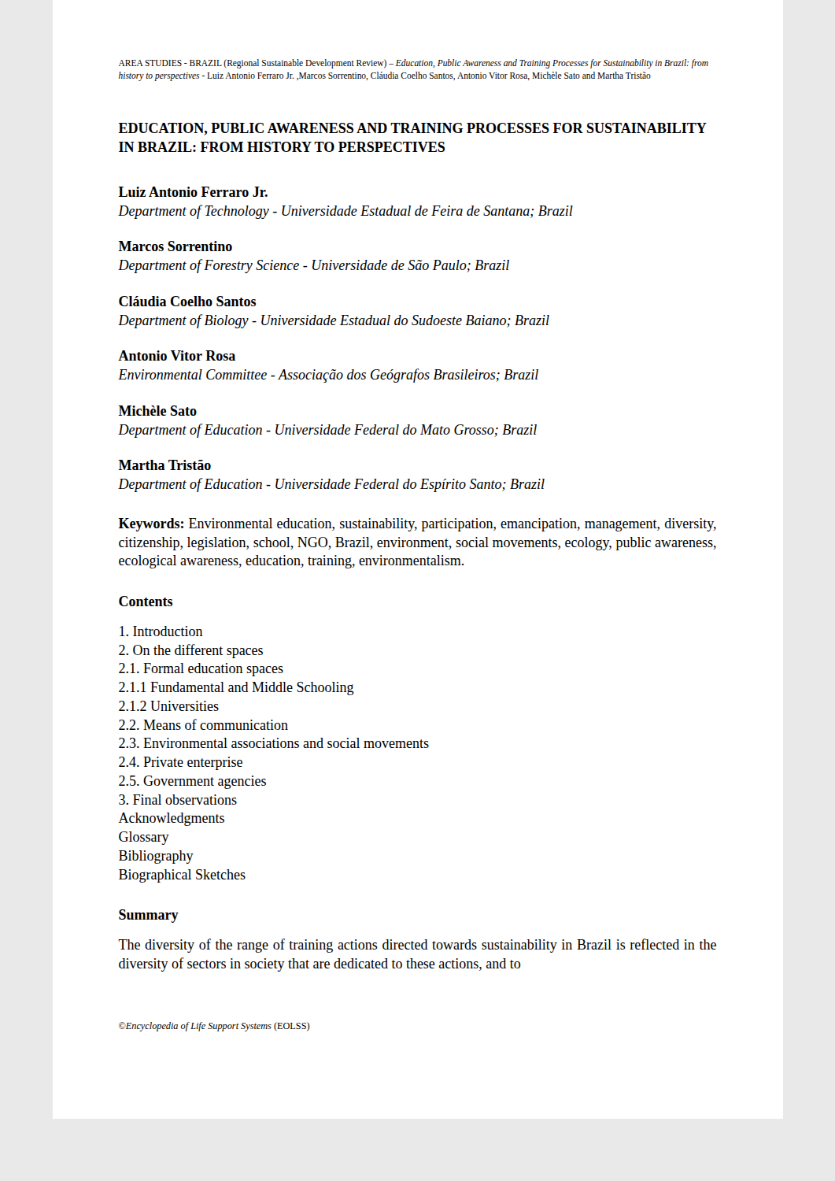AREA STUDIES - BRAZIL (Regional Sustainable Development Review) – Education, Public Awareness and Training Processes for Sustainability in Brazil: from history to perspectives - Luiz Antonio Ferraro Jr. ,Marcos Sorrentino, Cláudia Coelho Santos, Antonio Vitor Rosa, Michèle Sato and Martha Tristão
Education, Public Awareness and Training Processes for Sustainability in Brazil: From History to Perspectives
Luiz Antonio Ferraro Jr.
Department of Technology - Universidade Estadual de Feira de Santana; Brazil
Marcos Sorrentino
Department of Forestry Science - Universidade de São Paulo; Brazil
Cláudia Coelho Santos
Department of Biology - Universidade Estadual do Sudoeste Baiano; Brazil
Antonio Vitor Rosa
Environmental Committee - Associação dos Geógrafos Brasileiros; Brazil
Michèle Sato
Department of Education - Universidade Federal do Mato Grosso; Brazil
Martha Tristão
Department of Education - Universidade Federal do Espírito Santo; Brazil
Keywords: Environmental education, sustainability, participation, emancipation, management, diversity, citizenship, legislation, school, NGO, Brazil, environment, social movements, ecology, public awareness, ecological awareness, education, training, environmentalism.
Contents
1. Introduction
2. On the different spaces
2.1. Formal education spaces
2.1.1 Fundamental and Middle Schooling
2.1.2 Universities
2.2. Means of communication
2.3. Environmental associations and social movements
2.4. Private enterprise
2.5. Government agencies
3. Final observations
Acknowledgments
Glossary
Bibliography
Biographical Sketches
Summary
The diversity of the range of training actions directed towards sustainability in Brazil is reflected in the diversity of sectors in society that are dedicated to these actions, and to
©Encyclopedia of Life Support Systems (EOLSS)